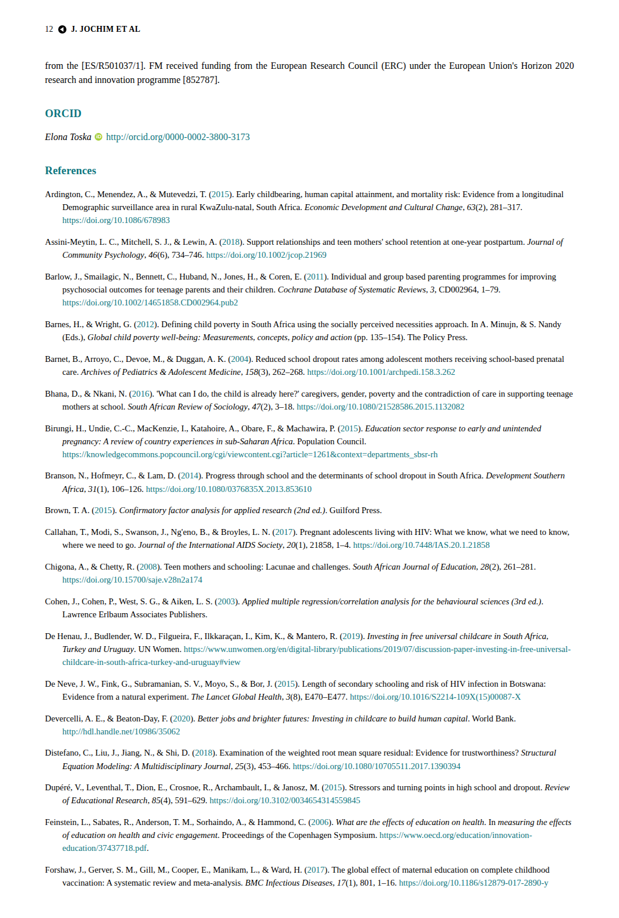12 J. JOCHIM ET AL
from the [ES/R501037/1]. FM received funding from the European Research Council (ERC) under the European Union's Horizon 2020 research and innovation programme [852787].
ORCID
Elona Toska iD http://orcid.org/0000-0002-3800-3173
References
Ardington, C., Menendez, A., & Mutevedzi, T. (2015). Early childbearing, human capital attainment, and mortality risk: Evidence from a longitudinal Demographic surveillance area in rural KwaZulu-natal, South Africa. Economic Development and Cultural Change, 63(2), 281–317. https://doi.org/10.1086/678983
Assini-Meytin, L. C., Mitchell, S. J., & Lewin, A. (2018). Support relationships and teen mothers' school retention at one-year postpartum. Journal of Community Psychology, 46(6), 734–746. https://doi.org/10.1002/jcop.21969
Barlow, J., Smailagic, N., Bennett, C., Huband, N., Jones, H., & Coren, E. (2011). Individual and group based parenting programmes for improving psychosocial outcomes for teenage parents and their children. Cochrane Database of Systematic Reviews, 3, CD002964, 1–79. https://doi.org/10.1002/14651858.CD002964.pub2
Barnes, H., & Wright, G. (2012). Defining child poverty in South Africa using the socially perceived necessities approach. In A. Minujn, & S. Nandy (Eds.), Global child poverty well-being: Measurements, concepts, policy and action (pp. 135–154). The Policy Press.
Barnet, B., Arroyo, C., Devoe, M., & Duggan, A. K. (2004). Reduced school dropout rates among adolescent mothers receiving school-based prenatal care. Archives of Pediatrics & Adolescent Medicine, 158(3), 262–268. https://doi.org/10.1001/archpedi.158.3.262
Bhana, D., & Nkani, N. (2016). 'What can I do, the child is already here?' caregivers, gender, poverty and the contradiction of care in supporting teenage mothers at school. South African Review of Sociology, 47(2), 3–18. https://doi.org/10.1080/21528586.2015.1132082
Birungi, H., Undie, C.-C., MacKenzie, I., Katahoire, A., Obare, F., & Machawira, P. (2015). Education sector response to early and unintended pregnancy: A review of country experiences in sub-Saharan Africa. Population Council. https://knowledgecommons.popcouncil.org/cgi/viewcontent.cgi?article=1261&context=departments_sbsr-rh
Branson, N., Hofmeyr, C., & Lam, D. (2014). Progress through school and the determinants of school dropout in South Africa. Development Southern Africa, 31(1), 106–126. https://doi.org/10.1080/0376835X.2013.853610
Brown, T. A. (2015). Confirmatory factor analysis for applied research (2nd ed.). Guilford Press.
Callahan, T., Modi, S., Swanson, J., Ng'eno, B., & Broyles, L. N. (2017). Pregnant adolescents living with HIV: What we know, what we need to know, where we need to go. Journal of the International AIDS Society, 20(1), 21858, 1–4. https://doi.org/10.7448/IAS.20.1.21858
Chigona, A., & Chetty, R. (2008). Teen mothers and schooling: Lacunae and challenges. South African Journal of Education, 28(2), 261–281. https://doi.org/10.15700/saje.v28n2a174
Cohen, J., Cohen, P., West, S. G., & Aiken, L. S. (2003). Applied multiple regression/correlation analysis for the behavioural sciences (3rd ed.). Lawrence Erlbaum Associates Publishers.
De Henau, J., Budlender, W. D., Filgueira, F., Ilkkaraçan, I., Kim, K., & Mantero, R. (2019). Investing in free universal childcare in South Africa, Turkey and Uruguay. UN Women. https://www.unwomen.org/en/digital-library/publications/2019/07/discussion-paper-investing-in-free-universal-childcare-in-south-africa-turkey-and-uruguay#view
De Neve, J. W., Fink, G., Subramanian, S. V., Moyo, S., & Bor, J. (2015). Length of secondary schooling and risk of HIV infection in Botswana: Evidence from a natural experiment. The Lancet Global Health, 3(8), E470–E477. https://doi.org/10.1016/S2214-109X(15)00087-X
Devercelli, A. E., & Beaton-Day, F. (2020). Better jobs and brighter futures: Investing in childcare to build human capital. World Bank. http://hdl.handle.net/10986/35062
Distefano, C., Liu, J., Jiang, N., & Shi, D. (2018). Examination of the weighted root mean square residual: Evidence for trustworthiness? Structural Equation Modeling: A Multidisciplinary Journal, 25(3), 453–466. https://doi.org/10.1080/10705511.2017.1390394
Dupéré, V., Leventhal, T., Dion, E., Crosnoe, R., Archambault, I., & Janosz, M. (2015). Stressors and turning points in high school and dropout. Review of Educational Research, 85(4), 591–629. https://doi.org/10.3102/0034654314559845
Feinstein, L., Sabates, R., Anderson, T. M., Sorhaindo, A., & Hammond, C. (2006). What are the effects of education on health. In measuring the effects of education on health and civic engagement. Proceedings of the Copenhagen Symposium. https://www.oecd.org/education/innovation-education/37437718.pdf.
Forshaw, J., Gerver, S. M., Gill, M., Cooper, E., Manikam, L., & Ward, H. (2017). The global effect of maternal education on complete childhood vaccination: A systematic review and meta-analysis. BMC Infectious Diseases, 17(1), 801, 1–16. https://doi.org/10.1186/s12879-017-2890-y